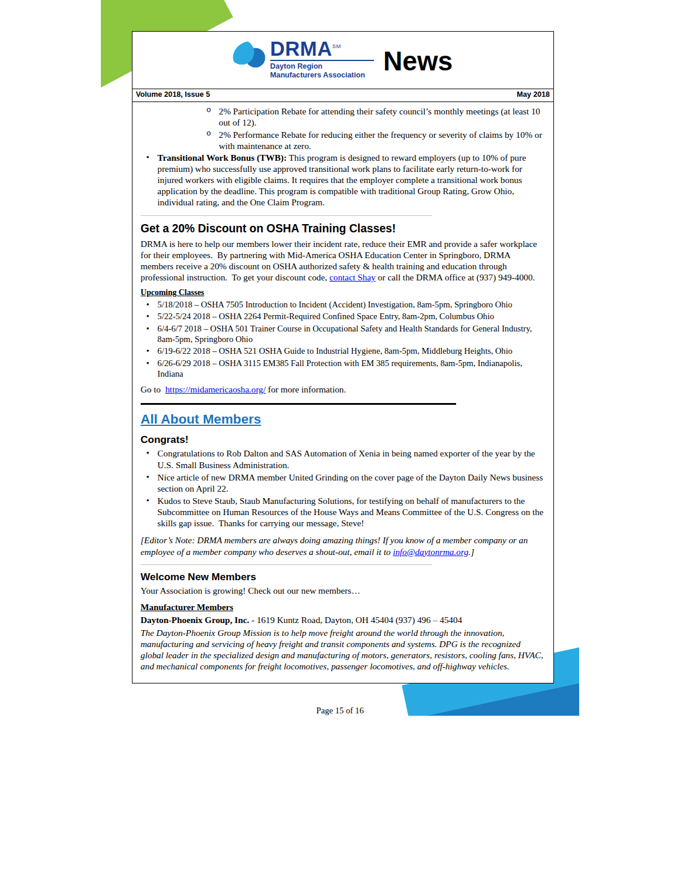DRMASM Dayton Region Manufacturers Association
News
Volume 2018, Issue 5 May 2018
2% Participation Rebate for attending their safety council’s monthly meetings (at least 10 out of 12).
2% Performance Rebate for reducing either the frequency or severity of claims by 10% or with maintenance at zero.
Transitional Work Bonus (TWB): This program is designed to reward employers (up to 10% of pure premium) who successfully use approved transitional work plans to facilitate early return-to-work for injured workers with eligible claims. It requires that the employer complete a transitional work bonus application by the deadline. This program is compatible with traditional Group Rating, Grow Ohio, individual rating, and the One Claim Program.
Get a 20% Discount on OSHA Training Classes!
DRMA is here to help our members lower their incident rate, reduce their EMR and provide a safer workplace for their employees. By partnering with Mid-America OSHA Education Center in Springboro, DRMA members receive a 20% discount on OSHA authorized safety & health training and education through professional instruction. To get your discount code, contact Shay or call the DRMA office at (937) 949-4000.
Upcoming Classes
5/18/2018 – OSHA 7505 Introduction to Incident (Accident) Investigation, 8am-5pm, Springboro Ohio
5/22-5/24 2018 – OSHA 2264 Permit-Required Confined Space Entry, 8am-2pm, Columbus Ohio
6/4-6/7 2018 – OSHA 501 Trainer Course in Occupational Safety and Health Standards for General Industry, 8am-5pm, Springboro Ohio
6/19-6/22 2018 – OSHA 521 OSHA Guide to Industrial Hygiene, 8am-5pm, Middleburg Heights, Ohio
6/26-6/29 2018 – OSHA 3115 EM385 Fall Protection with EM 385 requirements, 8am-5pm, Indianapolis, Indiana
Go to https://midamericaosha.org/ for more information.
All About Members
Congrats!
Congratulations to Rob Dalton and SAS Automation of Xenia in being named exporter of the year by the U.S. Small Business Administration.
Nice article of new DRMA member United Grinding on the cover page of the Dayton Daily News business section on April 22.
Kudos to Steve Staub, Staub Manufacturing Solutions, for testifying on behalf of manufacturers to the Subcommittee on Human Resources of the House Ways and Means Committee of the U.S. Congress on the skills gap issue. Thanks for carrying our message, Steve!
[Editor’s Note: DRMA members are always doing amazing things! If you know of a member company or an employee of a member company who deserves a shout-out, email it to info@daytonrma.org.]
Welcome New Members
Your Association is growing! Check out our new members…
Manufacturer Members
Dayton-Phoenix Group, Inc. - 1619 Kuntz Road, Dayton, OH 45404 (937) 496 – 45404
The Dayton-Phoenix Group Mission is to help move freight around the world through the innovation, manufacturing and servicing of heavy freight and transit components and systems. DPG is the recognized global leader in the specialized design and manufacturing of motors, generators, resistors, cooling fans, HVAC, and mechanical components for freight locomotives, passenger locomotives, and off-highway vehicles.
Page 15 of 16